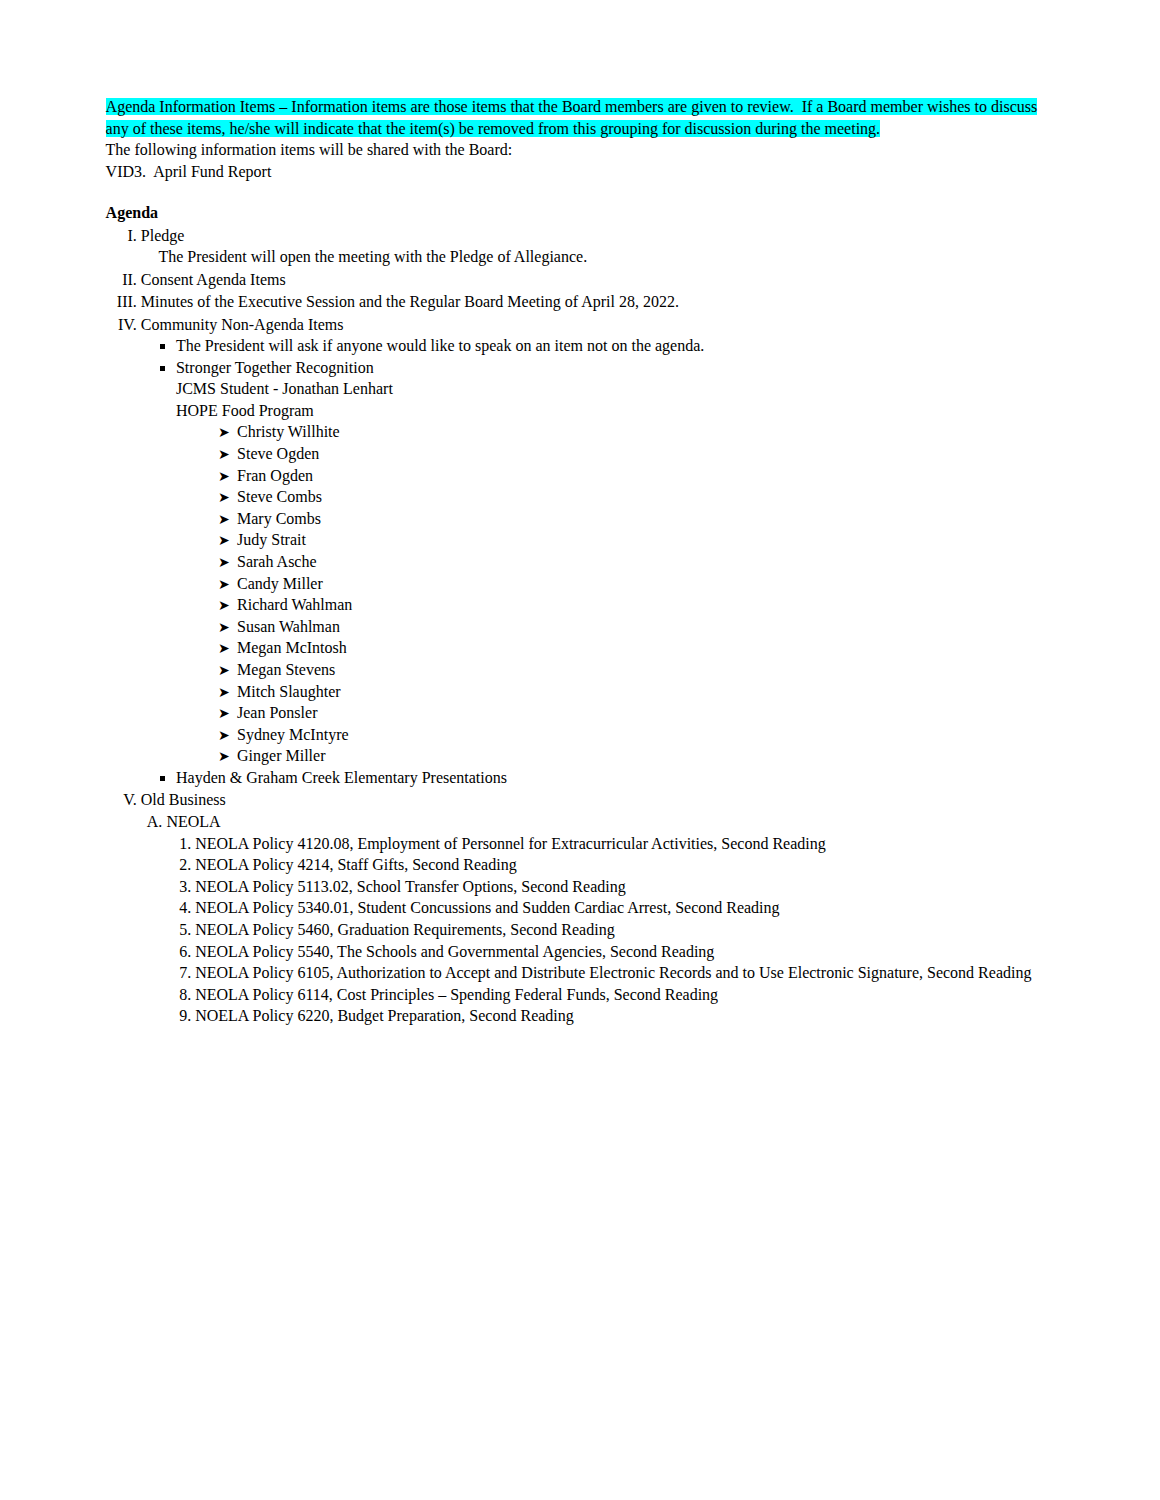Agenda Information Items – Information items are those items that the Board members are given to review. If a Board member wishes to discuss any of these items, he/she will indicate that the item(s) be removed from this grouping for discussion during the meeting.
The following information items will be shared with the Board:
VID3. April Fund Report
Agenda
Pledge
The President will open the meeting with the Pledge of Allegiance.
Consent Agenda Items
Minutes of the Executive Session and the Regular Board Meeting of April 28, 2022.
Community Non-Agenda Items
The President will ask if anyone would like to speak on an item not on the agenda.
Stronger Together Recognition
JCMS Student - Jonathan Lenhart
HOPE Food Program
Christy Willhite
Steve Ogden
Fran Ogden
Steve Combs
Mary Combs
Judy Strait
Sarah Asche
Candy Miller
Richard Wahlman
Susan Wahlman
Megan McIntosh
Megan Stevens
Mitch Slaughter
Jean Ponsler
Sydney McIntyre
Ginger Miller
Hayden & Graham Creek Elementary Presentations
Old Business
NEOLA
NEOLA Policy 4120.08, Employment of Personnel for Extracurricular Activities, Second Reading
NEOLA Policy 4214, Staff Gifts, Second Reading
NEOLA Policy 5113.02, School Transfer Options, Second Reading
NEOLA Policy 5340.01, Student Concussions and Sudden Cardiac Arrest, Second Reading
NEOLA Policy 5460, Graduation Requirements, Second Reading
NEOLA Policy 5540, The Schools and Governmental Agencies, Second Reading
NEOLA Policy 6105, Authorization to Accept and Distribute Electronic Records and to Use Electronic Signature, Second Reading
NEOLA Policy 6114, Cost Principles – Spending Federal Funds, Second Reading
NOELA Policy 6220, Budget Preparation, Second Reading